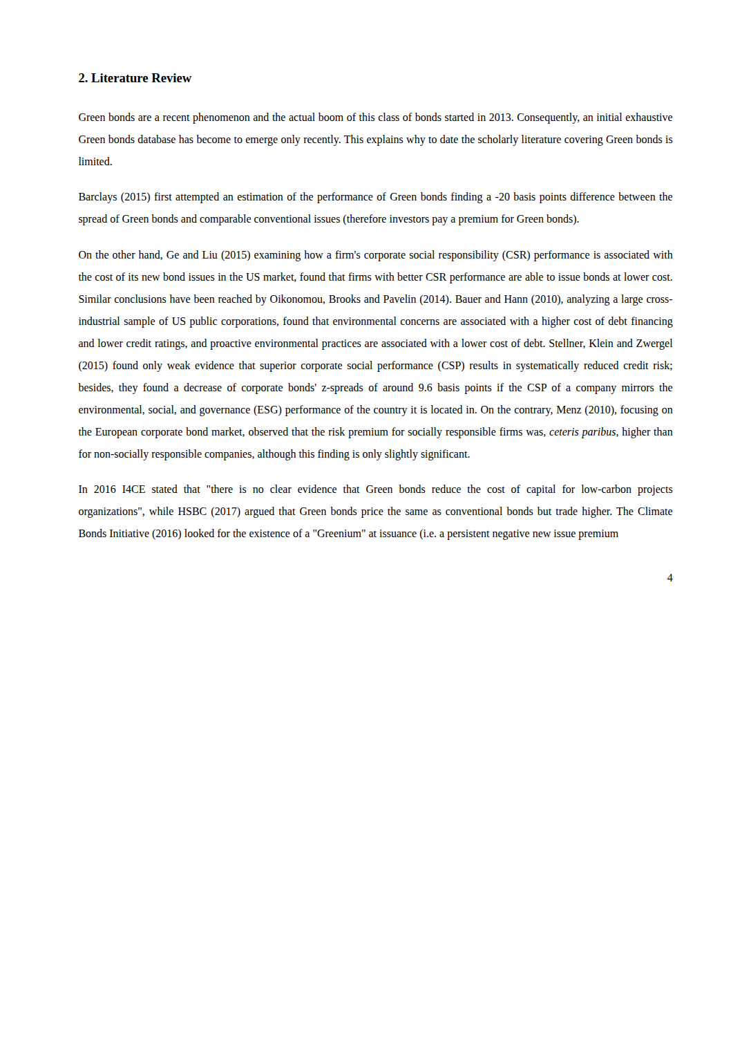2. Literature Review
Green bonds are a recent phenomenon and the actual boom of this class of bonds started in 2013. Consequently, an initial exhaustive Green bonds database has become to emerge only recently. This explains why to date the scholarly literature covering Green bonds is limited.
Barclays (2015) first attempted an estimation of the performance of Green bonds finding a -20 basis points difference between the spread of Green bonds and comparable conventional issues (therefore investors pay a premium for Green bonds).
On the other hand, Ge and Liu (2015) examining how a firm's corporate social responsibility (CSR) performance is associated with the cost of its new bond issues in the US market, found that firms with better CSR performance are able to issue bonds at lower cost. Similar conclusions have been reached by Oikonomou, Brooks and Pavelin (2014). Bauer and Hann (2010), analyzing a large cross-industrial sample of US public corporations, found that environmental concerns are associated with a higher cost of debt financing and lower credit ratings, and proactive environmental practices are associated with a lower cost of debt. Stellner, Klein and Zwergel (2015) found only weak evidence that superior corporate social performance (CSP) results in systematically reduced credit risk; besides, they found a decrease of corporate bonds' z-spreads of around 9.6 basis points if the CSP of a company mirrors the environmental, social, and governance (ESG) performance of the country it is located in. On the contrary, Menz (2010), focusing on the European corporate bond market, observed that the risk premium for socially responsible firms was, ceteris paribus, higher than for non-socially responsible companies, although this finding is only slightly significant.
In 2016 I4CE stated that "there is no clear evidence that Green bonds reduce the cost of capital for low-carbon projects organizations", while HSBC (2017) argued that Green bonds price the same as conventional bonds but trade higher. The Climate Bonds Initiative (2016) looked for the existence of a "Greenium" at issuance (i.e. a persistent negative new issue premium
4